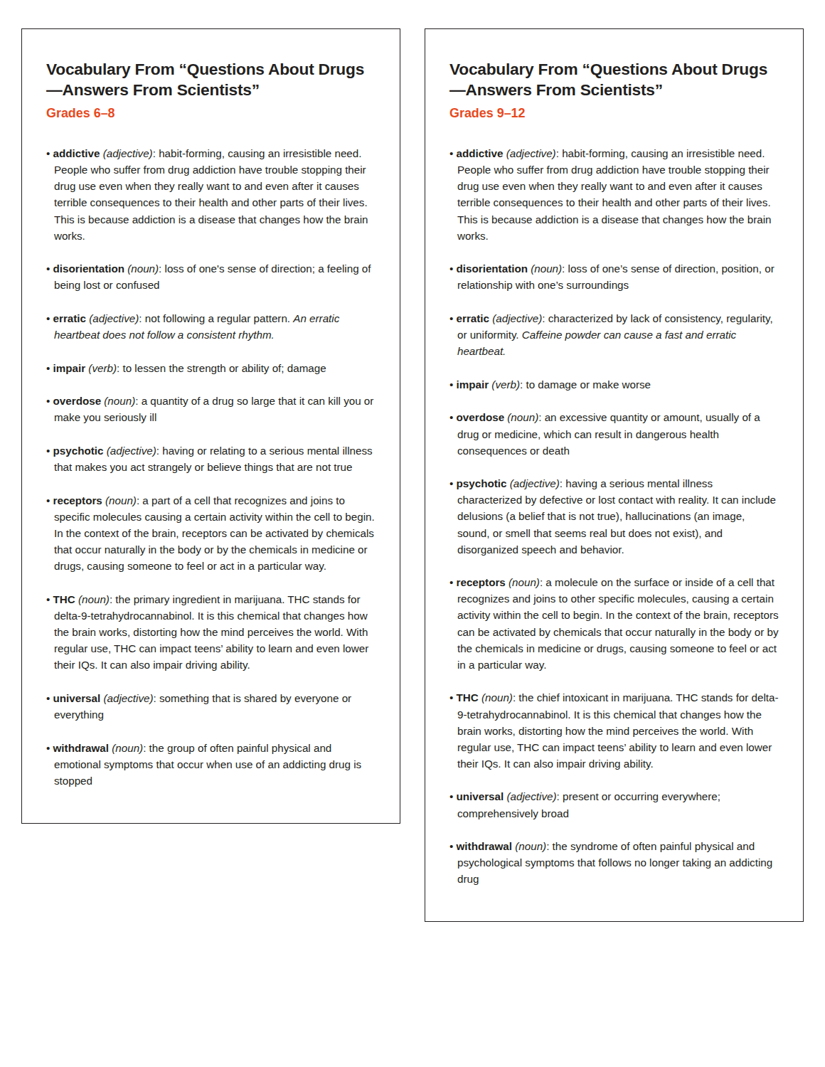Vocabulary From “Questions About Drugs—Answers From Scientists”
Grades 6–8
• addictive (adjective): habit-forming, causing an irresistible need. People who suffer from drug addiction have trouble stopping their drug use even when they really want to and even after it causes terrible consequences to their health and other parts of their lives. This is because addiction is a disease that changes how the brain works.
• disorientation (noun): loss of one's sense of direction; a feeling of being lost or confused
• erratic (adjective): not following a regular pattern. An erratic heartbeat does not follow a consistent rhythm.
• impair (verb): to lessen the strength or ability of; damage
• overdose (noun): a quantity of a drug so large that it can kill you or make you seriously ill
• psychotic (adjective): having or relating to a serious mental illness that makes you act strangely or believe things that are not true
• receptors (noun): a part of a cell that recognizes and joins to specific molecules causing a certain activity within the cell to begin. In the context of the brain, receptors can be activated by chemicals that occur naturally in the body or by the chemicals in medicine or drugs, causing someone to feel or act in a particular way.
• THC (noun): the primary ingredient in marijuana. THC stands for delta-9-tetrahydrocannabinol. It is this chemical that changes how the brain works, distorting how the mind perceives the world. With regular use, THC can impact teens’ ability to learn and even lower their IQs. It can also impair driving ability.
• universal (adjective): something that is shared by everyone or everything
• withdrawal (noun): the group of often painful physical and emotional symptoms that occur when use of an addicting drug is stopped
Vocabulary From “Questions About Drugs—Answers From Scientists”
Grades 9–12
• addictive (adjective): habit-forming, causing an irresistible need. People who suffer from drug addiction have trouble stopping their drug use even when they really want to and even after it causes terrible consequences to their health and other parts of their lives. This is because addiction is a disease that changes how the brain works.
• disorientation (noun): loss of one’s sense of direction, position, or relationship with one’s surroundings
• erratic (adjective): characterized by lack of consistency, regularity, or uniformity. Caffeine powder can cause a fast and erratic heartbeat.
• impair (verb): to damage or make worse
• overdose (noun): an excessive quantity or amount, usually of a drug or medicine, which can result in dangerous health consequences or death
• psychotic (adjective): having a serious mental illness characterized by defective or lost contact with reality. It can include delusions (a belief that is not true), hallucinations (an image, sound, or smell that seems real but does not exist), and disorganized speech and behavior.
• receptors (noun): a molecule on the surface or inside of a cell that recognizes and joins to other specific molecules, causing a certain activity within the cell to begin. In the context of the brain, receptors can be activated by chemicals that occur naturally in the body or by the chemicals in medicine or drugs, causing someone to feel or act in a particular way.
• THC (noun): the chief intoxicant in marijuana. THC stands for delta-9-tetrahydrocannabinol. It is this chemical that changes how the brain works, distorting how the mind perceives the world. With regular use, THC can impact teens’ ability to learn and even lower their IQs. It can also impair driving ability.
• universal (adjective): present or occurring everywhere; comprehensively broad
• withdrawal (noun): the syndrome of often painful physical and psychological symptoms that follows no longer taking an addicting drug